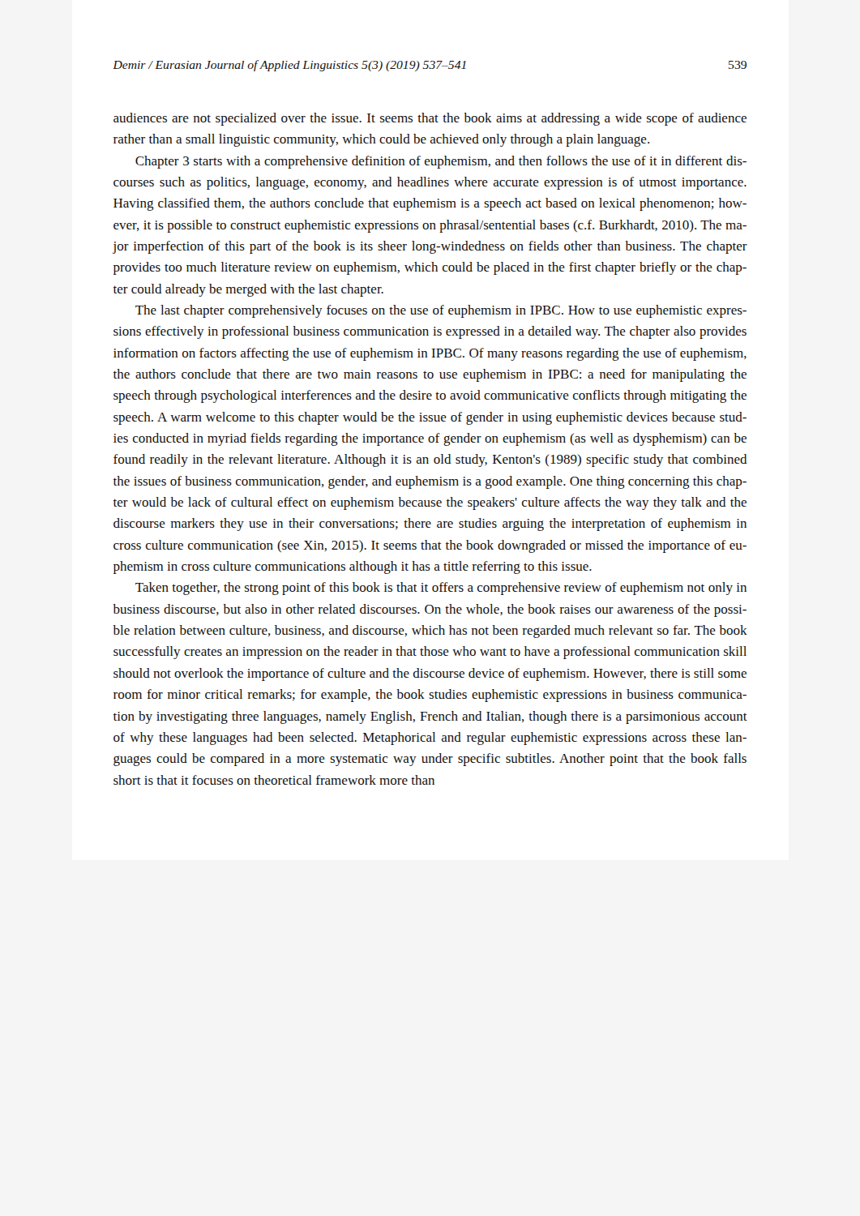Demir / Eurasian Journal of Applied Linguistics 5(3) (2019) 537–541 539
audiences are not specialized over the issue. It seems that the book aims at addressing a wide scope of audience rather than a small linguistic community, which could be achieved only through a plain language.
Chapter 3 starts with a comprehensive definition of euphemism, and then follows the use of it in different discourses such as politics, language, economy, and headlines where accurate expression is of utmost importance. Having classified them, the authors conclude that euphemism is a speech act based on lexical phenomenon; however, it is possible to construct euphemistic expressions on phrasal/sentential bases (c.f. Burkhardt, 2010). The major imperfection of this part of the book is its sheer long-windedness on fields other than business. The chapter provides too much literature review on euphemism, which could be placed in the first chapter briefly or the chapter could already be merged with the last chapter.
The last chapter comprehensively focuses on the use of euphemism in IPBC. How to use euphemistic expressions effectively in professional business communication is expressed in a detailed way. The chapter also provides information on factors affecting the use of euphemism in IPBC. Of many reasons regarding the use of euphemism, the authors conclude that there are two main reasons to use euphemism in IPBC: a need for manipulating the speech through psychological interferences and the desire to avoid communicative conflicts through mitigating the speech. A warm welcome to this chapter would be the issue of gender in using euphemistic devices because studies conducted in myriad fields regarding the importance of gender on euphemism (as well as dysphemism) can be found readily in the relevant literature. Although it is an old study, Kenton's (1989) specific study that combined the issues of business communication, gender, and euphemism is a good example. One thing concerning this chapter would be lack of cultural effect on euphemism because the speakers' culture affects the way they talk and the discourse markers they use in their conversations; there are studies arguing the interpretation of euphemism in cross culture communication (see Xin, 2015). It seems that the book downgraded or missed the importance of euphemism in cross culture communications although it has a tittle referring to this issue.
Taken together, the strong point of this book is that it offers a comprehensive review of euphemism not only in business discourse, but also in other related discourses. On the whole, the book raises our awareness of the possible relation between culture, business, and discourse, which has not been regarded much relevant so far. The book successfully creates an impression on the reader in that those who want to have a professional communication skill should not overlook the importance of culture and the discourse device of euphemism. However, there is still some room for minor critical remarks; for example, the book studies euphemistic expressions in business communication by investigating three languages, namely English, French and Italian, though there is a parsimonious account of why these languages had been selected. Metaphorical and regular euphemistic expressions across these languages could be compared in a more systematic way under specific subtitles. Another point that the book falls short is that it focuses on theoretical framework more than